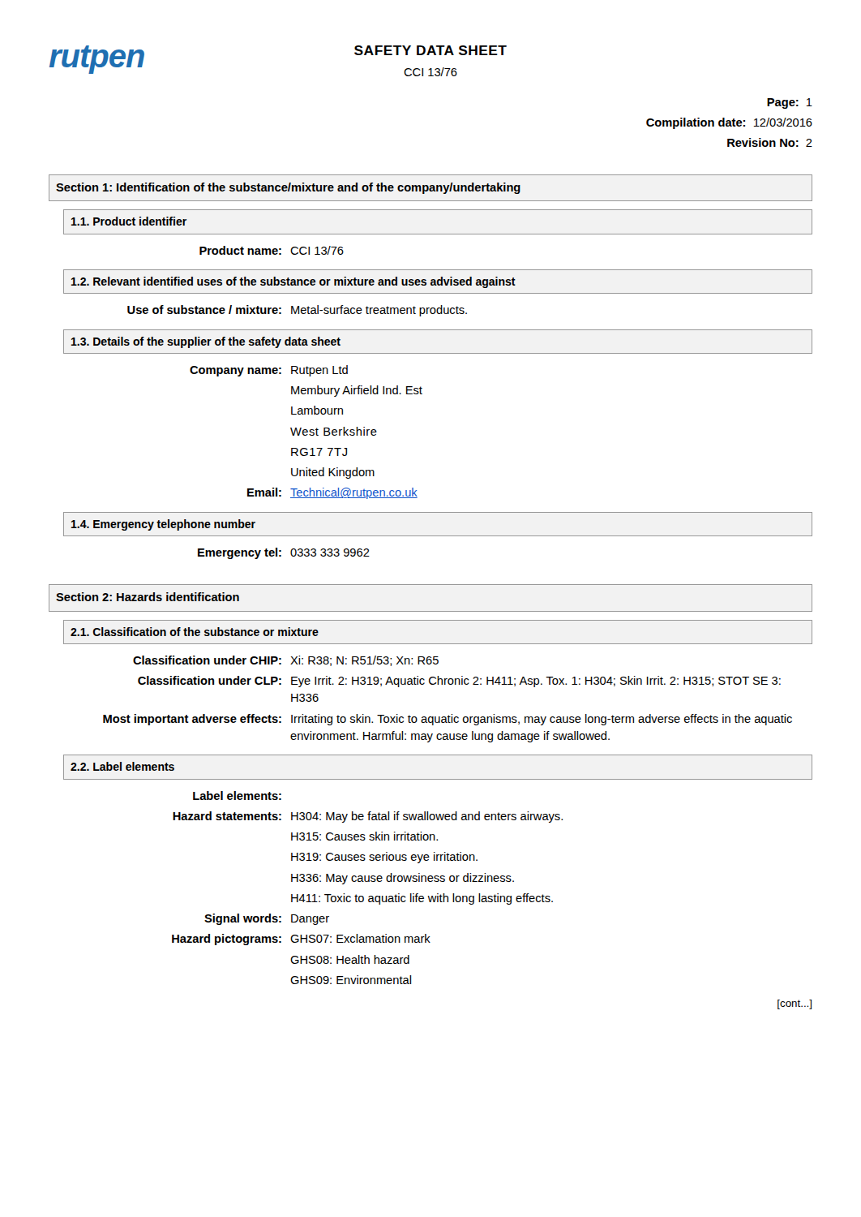rutpen
SAFETY DATA SHEET
CCI 13/76
Page: 1
Compilation date: 12/03/2016
Revision No: 2
Section 1: Identification of the substance/mixture and of the company/undertaking
1.1. Product identifier
| Product name: | CCI 13/76 |
1.2. Relevant identified uses of the substance or mixture and uses advised against
| Use of substance / mixture: | Metal-surface treatment products. |
1.3. Details of the supplier of the safety data sheet
| Company name: | Rutpen Ltd |
| | Membury Airfield Ind. Est |
| | Lambourn |
| | West Berkshire |
| | RG17 7TJ |
| | United Kingdom |
| Email: | Technical@rutpen.co.uk |
1.4. Emergency telephone number
| Emergency tel: | 0333 333 9962 |
Section 2: Hazards identification
2.1. Classification of the substance or mixture
| Classification under CHIP: | Xi: R38; N: R51/53; Xn: R65 |
| Classification under CLP: | Eye Irrit. 2: H319; Aquatic Chronic 2: H411; Asp. Tox. 1: H304; Skin Irrit. 2: H315; STOT SE 3: H336 |
| Most important adverse effects: | Irritating to skin. Toxic to aquatic organisms, may cause long-term adverse effects in the aquatic environment. Harmful: may cause lung damage if swallowed. |
2.2. Label elements
| Label elements: | |
| Hazard statements: | H304: May be fatal if swallowed and enters airways. |
| | H315: Causes skin irritation. |
| | H319: Causes serious eye irritation. |
| | H336: May cause drowsiness or dizziness. |
| | H411: Toxic to aquatic life with long lasting effects. |
| Signal words: | Danger |
| Hazard pictograms: | GHS07: Exclamation mark |
| | GHS08: Health hazard |
| | GHS09: Environmental |
[cont...]